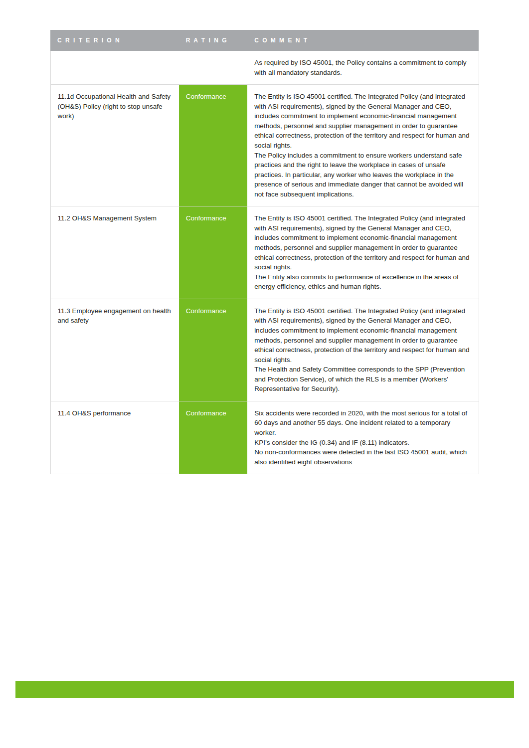| C R I T E R I O N | R A T I N G | C O M M E N T |
| --- | --- | --- |
| | | As required by ISO 45001, the Policy contains a commitment to comply with all mandatory standards. |
| 11.1d Occupational Health and Safety (OH&S) Policy (right to stop unsafe work) | Conformance | The Entity is ISO 45001 certified. The Integrated Policy (and integrated with ASI requirements), signed by the General Manager and CEO, includes commitment to implement economic-financial management methods, personnel and supplier management in order to guarantee ethical correctness, protection of the territory and respect for human and social rights. The Policy includes a commitment to ensure workers understand safe practices and the right to leave the workplace in cases of unsafe practices. In particular, any worker who leaves the workplace in the presence of serious and immediate danger that cannot be avoided will not face subsequent implications. |
| 11.2 OH&S Management System | Conformance | The Entity is ISO 45001 certified. The Integrated Policy (and integrated with ASI requirements), signed by the General Manager and CEO, includes commitment to implement economic-financial management methods, personnel and supplier management in order to guarantee ethical correctness, protection of the territory and respect for human and social rights. The Entity also commits to performance of excellence in the areas of energy efficiency, ethics and human rights. |
| 11.3 Employee engagement on health and safety | Conformance | The Entity is ISO 45001 certified. The Integrated Policy (and integrated with ASI requirements), signed by the General Manager and CEO, includes commitment to implement economic-financial management methods, personnel and supplier management in order to guarantee ethical correctness, protection of the territory and respect for human and social rights. The Health and Safety Committee corresponds to the SPP (Prevention and Protection Service), of which the RLS is a member (Workers' Representative for Security). |
| 11.4 OH&S performance | Conformance | Six accidents were recorded in 2020, with the most serious for a total of 60 days and another 55 days. One incident related to a temporary worker. KPI’s consider the IG (0.34) and IF (8.11) indicators. No non-conformances were detected in the last ISO 45001 audit, which also identified eight observations |